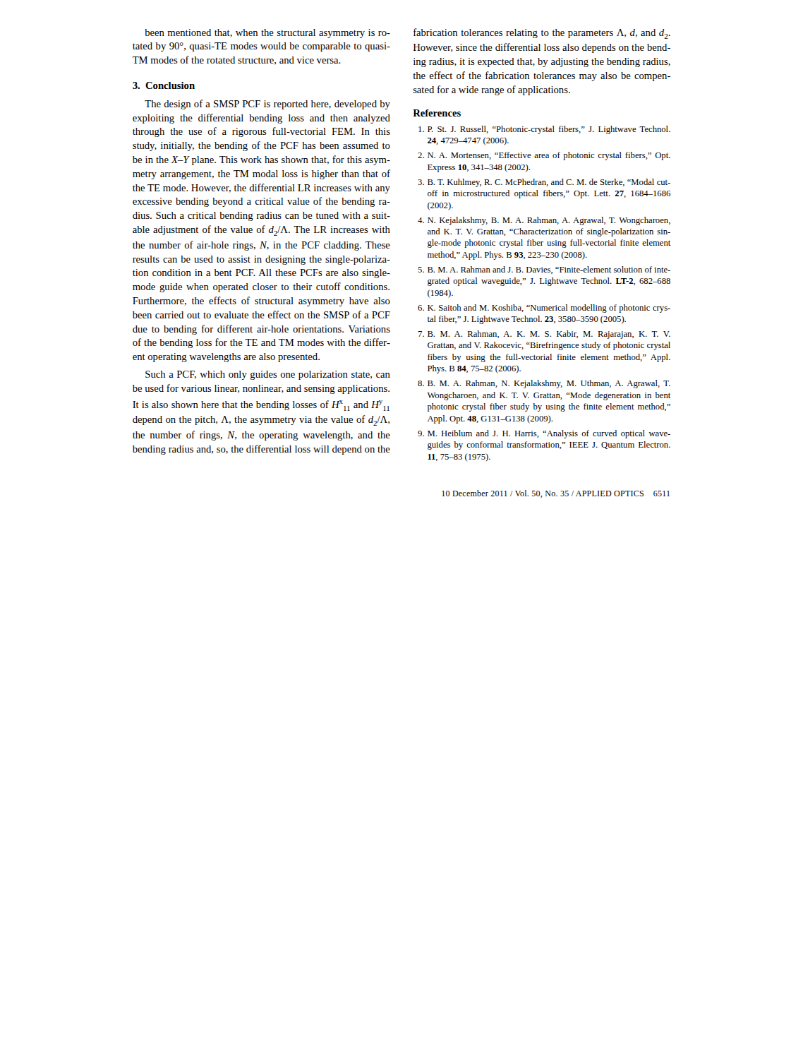been mentioned that, when the structural asymmetry is rotated by 90°, quasi-TE modes would be comparable to quasi-TM modes of the rotated structure, and vice versa.
3. Conclusion
The design of a SMSP PCF is reported here, developed by exploiting the differential bending loss and then analyzed through the use of a rigorous full-vectorial FEM. In this study, initially, the bending of the PCF has been assumed to be in the X–Y plane. This work has shown that, for this asymmetry arrangement, the TM modal loss is higher than that of the TE mode. However, the differential LR increases with any excessive bending beyond a critical value of the bending radius. Such a critical bending radius can be tuned with a suitable adjustment of the value of d2/Λ. The LR increases with the number of air-hole rings, N, in the PCF cladding. These results can be used to assist in designing the single-polarization condition in a bent PCF. All these PCFs are also single-mode guide when operated closer to their cutoff conditions. Furthermore, the effects of structural asymmetry have also been carried out to evaluate the effect on the SMSP of a PCF due to bending for different air-hole orientations. Variations of the bending loss for the TE and TM modes with the different operating wavelengths are also presented.
Such a PCF, which only guides one polarization state, can be used for various linear, nonlinear, and sensing applications. It is also shown here that the bending losses of Hx11 and Hy11 depend on the pitch, Λ, the asymmetry via the value of d2/Λ, the number of rings, N, the operating wavelength, and the bending radius and, so, the differential loss will depend on the fabrication tolerances relating to the parameters Λ, d, and d2. However, since the differential loss also depends on the bending radius, it is expected that, by adjusting the bending radius, the effect of the fabrication tolerances may also be compensated for a wide range of applications.
References
P. St. J. Russell, “Photonic-crystal fibers,” J. Lightwave Technol. 24, 4729–4747 (2006).
N. A. Mortensen, “Effective area of photonic crystal fibers,” Opt. Express 10, 341–348 (2002).
B. T. Kuhlmey, R. C. McPhedran, and C. M. de Sterke, “Modal cutoff in microstructured optical fibers,” Opt. Lett. 27, 1684–1686 (2002).
N. Kejalakshmy, B. M. A. Rahman, A. Agrawal, T. Wongcharoen, and K. T. V. Grattan, “Characterization of single-polarization single-mode photonic crystal fiber using full-vectorial finite element method,” Appl. Phys. B 93, 223–230 (2008).
B. M. A. Rahman and J. B. Davies, “Finite-element solution of integrated optical waveguide,” J. Lightwave Technol. LT-2, 682–688 (1984).
K. Saitoh and M. Koshiba, “Numerical modelling of photonic crystal fiber,” J. Lightwave Technol. 23, 3580–3590 (2005).
B. M. A. Rahman, A. K. M. S. Kabir, M. Rajarajan, K. T. V. Grattan, and V. Rakocevic, “Birefringence study of photonic crystal fibers by using the full-vectorial finite element method,” Appl. Phys. B 84, 75–82 (2006).
B. M. A. Rahman, N. Kejalakshmy, M. Uthman, A. Agrawal, T. Wongcharoen, and K. T. V. Grattan, “Mode degeneration in bent photonic crystal fiber study by using the finite element method,” Appl. Opt. 48, G131–G138 (2009).
M. Heiblum and J. H. Harris, “Analysis of curved optical waveguides by conformal transformation,” IEEE J. Quantum Electron. 11, 75–83 (1975).
10 December 2011 / Vol. 50, No. 35 / APPLIED OPTICS 6511